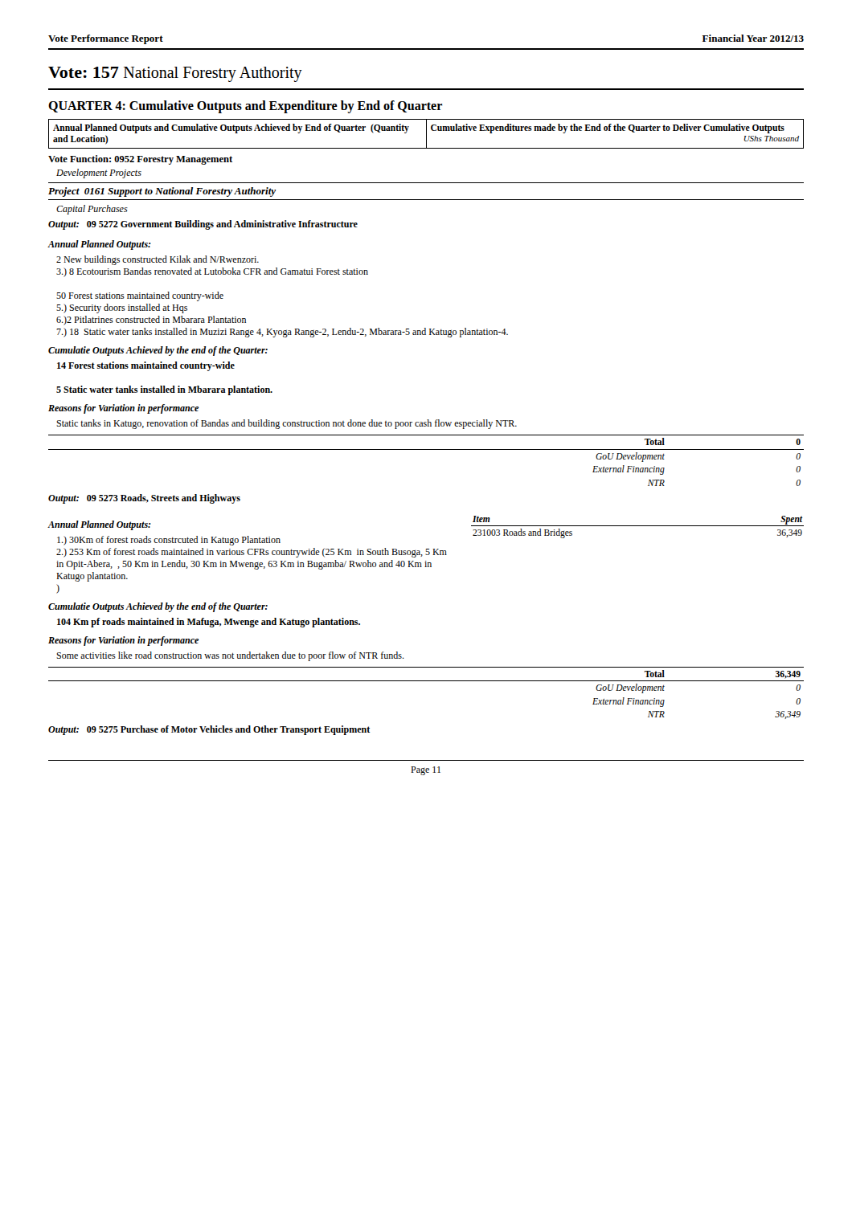Vote Performance Report Financial Year 2012/13
Vote: 157 National Forestry Authority
QUARTER 4: Cumulative Outputs and Expenditure by End of Quarter
| Annual Planned Outputs and Cumulative Outputs Achieved by End of Quarter (Quantity and Location) | Cumulative Expenditures made by the End of the Quarter to Deliver Cumulative Outputs UShs Thousand |
Vote Function: 0952 Forestry Management
Development Projects
Project 0161 Support to National Forestry Authority
Capital Purchases
Output: 09 5272 Government Buildings and Administrative Infrastructure
Annual Planned Outputs:
2 New buildings constructed Kilak and N/Rwenzori.
3.) 8 Ecotourism Bandas renovated at Lutoboka CFR and Gamatui Forest station
50 Forest stations maintained country-wide
5.) Security doors installed at Hqs
6.)2 Pitlatrines constructed in Mbarara Plantation
7.) 18 Static water tanks installed in Muzizi Range 4, Kyoga Range-2, Lendu-2, Mbarara-5 and Katugo plantation-4.
Cumulatie Outputs Achieved by the end of the Quarter:
14 Forest stations maintained country-wide
5 Static water tanks installed in Mbarara plantation.
Reasons for Variation in performance
Static tanks in Katugo, renovation of Bandas and building construction not done due to poor cash flow especially NTR.
| Total | 0 |
| GoU Development | 0 |
| External Financing | 0 |
| NTR | 0 |
Output: 09 5273 Roads, Streets and Highways
Annual Planned Outputs:
1.) 30Km of forest roads constrcuted in Katugo Plantation
2.) 253 Km of forest roads maintained in various CFRs countrywide (25 Km in South Busoga, 5 Km in Opit-Abera, , 50 Km in Lendu, 30 Km in Mwenge, 63 Km in Bugamba/ Rwoho and 40 Km in Katugo plantation.
)
Cumulatie Outputs Achieved by the end of the Quarter:
104 Km pf roads maintained in Mafuga, Mwenge and Katugo plantations.
Reasons for Variation in performance
Some activities like road construction was not undertaken due to poor flow of NTR funds.
| Item | Spent |
| --- | --- |
| 231003 Roads and Bridges | 36,349 |
| Total | 36,349 |
| GoU Development | 0 |
| External Financing | 0 |
| NTR | 36,349 |
Output: 09 5275 Purchase of Motor Vehicles and Other Transport Equipment
Page 11